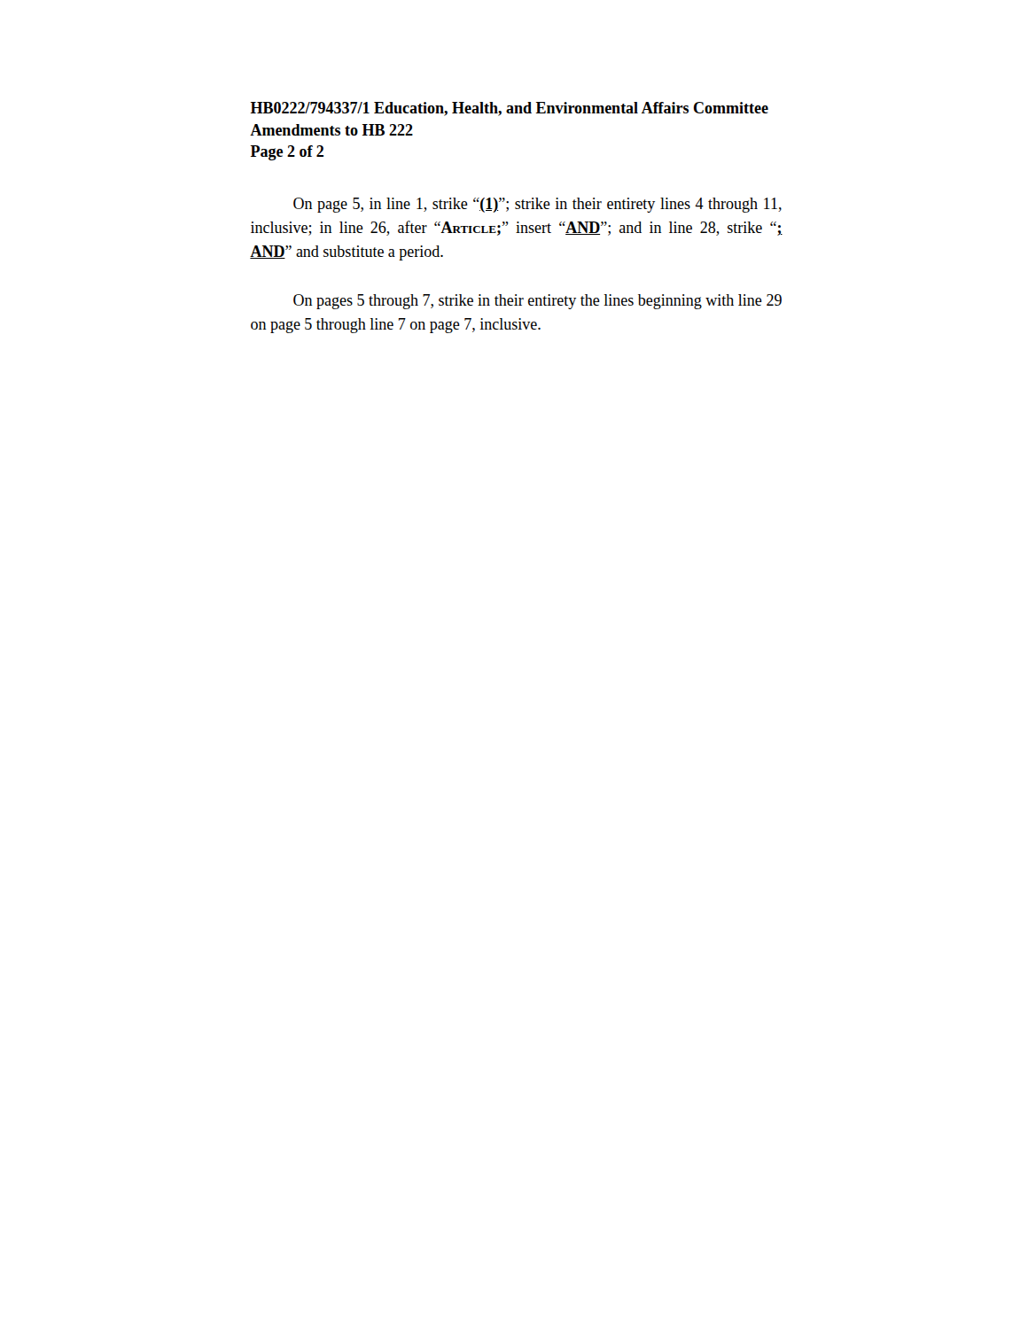HB0222/794337/1 Education, Health, and Environmental Affairs Committee Amendments to HB 222 Page 2 of 2
On page 5, in line 1, strike “(1)”; strike in their entirety lines 4 through 11, inclusive; in line 26, after “Article;” insert “AND”; and in line 28, strike “; AND” and substitute a period.
On pages 5 through 7, strike in their entirety the lines beginning with line 29 on page 5 through line 7 on page 7, inclusive.